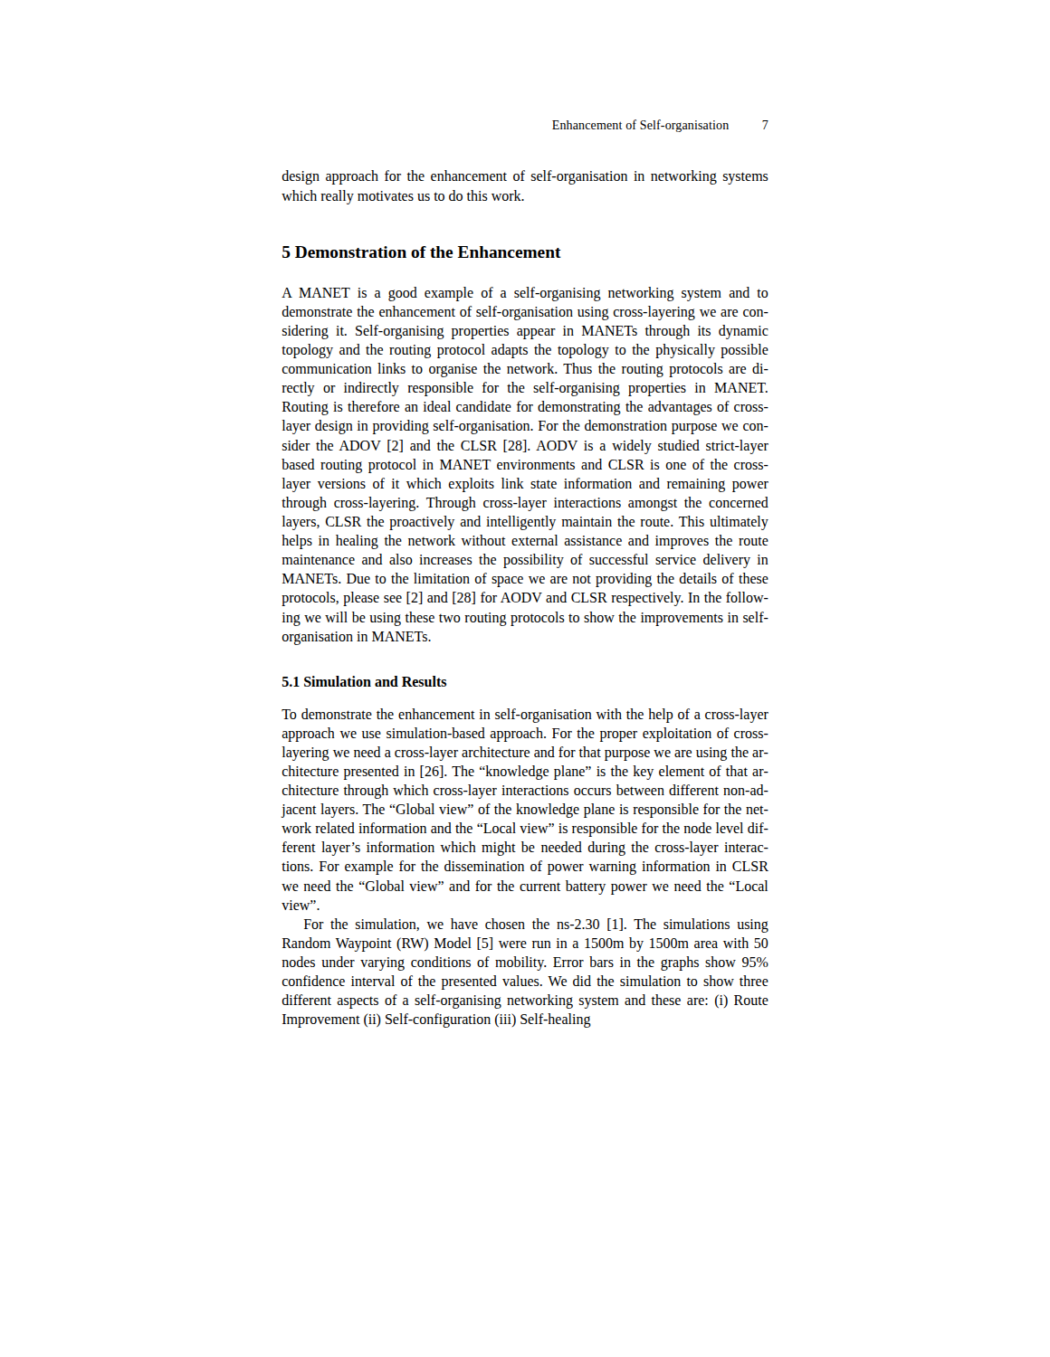Enhancement of Self-organisation 7
design approach for the enhancement of self-organisation in networking systems which really motivates us to do this work.
5 Demonstration of the Enhancement
A MANET is a good example of a self-organising networking system and to demonstrate the enhancement of self-organisation using cross-layering we are considering it. Self-organising properties appear in MANETs through its dynamic topology and the routing protocol adapts the topology to the physically possible communication links to organise the network. Thus the routing protocols are directly or indirectly responsible for the self-organising properties in MANET. Routing is therefore an ideal candidate for demonstrating the advantages of cross-layer design in providing self-organisation. For the demonstration purpose we consider the ADOV [2] and the CLSR [28]. AODV is a widely studied strict-layer based routing protocol in MANET environments and CLSR is one of the cross-layer versions of it which exploits link state information and remaining power through cross-layering. Through cross-layer interactions amongst the concerned layers, CLSR the proactively and intelligently maintain the route. This ultimately helps in healing the network without external assistance and improves the route maintenance and also increases the possibility of successful service delivery in MANETs. Due to the limitation of space we are not providing the details of these protocols, please see [2] and [28] for AODV and CLSR respectively. In the following we will be using these two routing protocols to show the improvements in self-organisation in MANETs.
5.1 Simulation and Results
To demonstrate the enhancement in self-organisation with the help of a cross-layer approach we use simulation-based approach. For the proper exploitation of cross-layering we need a cross-layer architecture and for that purpose we are using the architecture presented in [26]. The “knowledge plane” is the key element of that architecture through which cross-layer interactions occurs between different non-adjacent layers. The “Global view” of the knowledge plane is responsible for the network related information and the “Local view” is responsible for the node level different layer’s information which might be needed during the cross-layer interactions. For example for the dissemination of power warning information in CLSR we need the “Global view” and for the current battery power we need the “Local view”.
For the simulation, we have chosen the ns-2.30 [1]. The simulations using Random Waypoint (RW) Model [5] were run in a 1500m by 1500m area with 50 nodes under varying conditions of mobility. Error bars in the graphs show 95% confidence interval of the presented values. We did the simulation to show three different aspects of a self-organising networking system and these are: (i) Route Improvement (ii) Self-configuration (iii) Self-healing